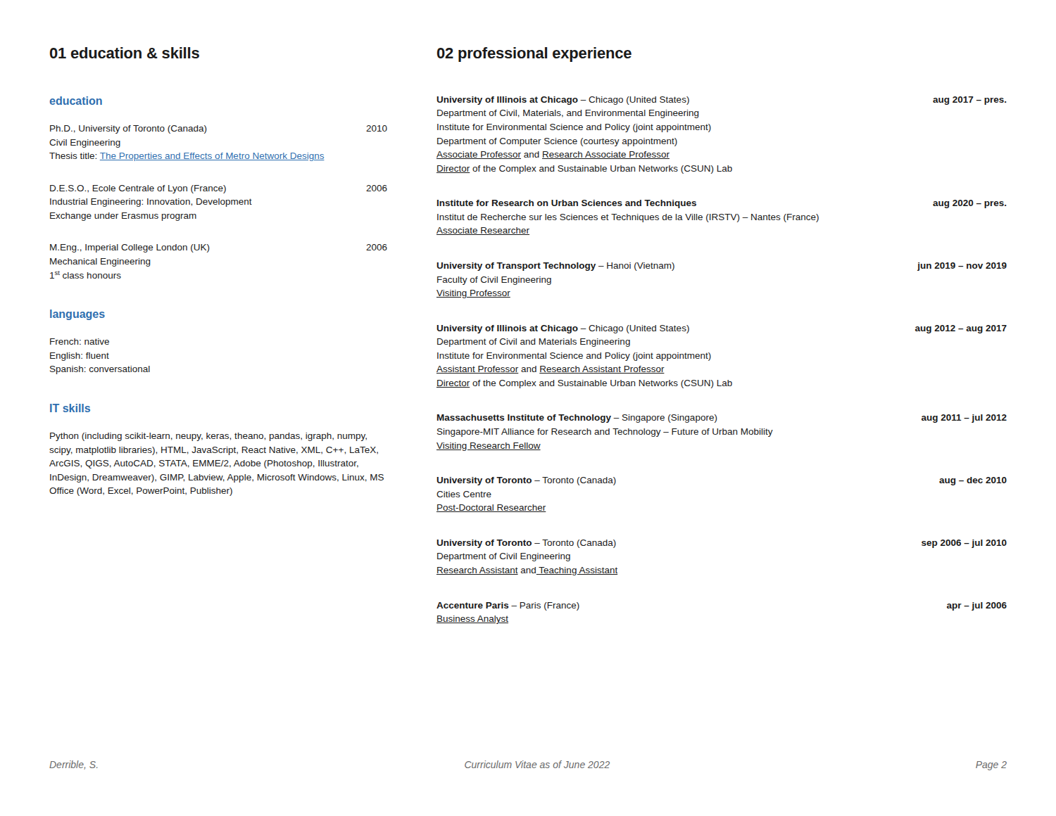01 education & skills
education
2010
Ph.D., University of Toronto (Canada)
Civil Engineering
Thesis title: The Properties and Effects of Metro Network Designs
2006
D.E.S.O., Ecole Centrale of Lyon (France)
Industrial Engineering: Innovation, Development
Exchange under Erasmus program
2006
M.Eng., Imperial College London (UK)
Mechanical Engineering
1st class honours
languages
French: native
English: fluent
Spanish: conversational
IT skills
Python (including scikit-learn, neupy, keras, theano, pandas, igraph, numpy, scipy, matplotlib libraries), HTML, JavaScript, React Native, XML, C++, LaTeX, ArcGIS, QIGS, AutoCAD, STATA, EMME/2, Adobe (Photoshop, Illustrator, InDesign, Dreamweaver), GIMP, Labview, Apple, Microsoft Windows, Linux, MS Office (Word, Excel, PowerPoint, Publisher)
02 professional experience
University of Illinois at Chicago – Chicago (United States)
aug 2017 – pres.
Department of Civil, Materials, and Environmental Engineering
Institute for Environmental Science and Policy (joint appointment)
Department of Computer Science (courtesy appointment)
Associate Professor and Research Associate Professor
Director of the Complex and Sustainable Urban Networks (CSUN) Lab
Institute for Research on Urban Sciences and Techniques
aug 2020 – pres.
Institut de Recherche sur les Sciences et Techniques de la Ville (IRSTV) – Nantes (France)
Associate Researcher
University of Transport Technology – Hanoi (Vietnam)
jun 2019 – nov 2019
Faculty of Civil Engineering
Visiting Professor
University of Illinois at Chicago – Chicago (United States)
aug 2012 – aug 2017
Department of Civil and Materials Engineering
Institute for Environmental Science and Policy (joint appointment)
Assistant Professor and Research Assistant Professor
Director of the Complex and Sustainable Urban Networks (CSUN) Lab
Massachusetts Institute of Technology – Singapore (Singapore)
aug 2011 – jul 2012
Singapore-MIT Alliance for Research and Technology – Future of Urban Mobility
Visiting Research Fellow
University of Toronto – Toronto (Canada)
aug – dec 2010
Cities Centre
Post-Doctoral Researcher
University of Toronto – Toronto (Canada)
sep 2006 – jul 2010
Department of Civil Engineering
Research Assistant and Teaching Assistant
Accenture Paris – Paris (France)
apr – jul 2006
Business Analyst
Derrible, S.
Curriculum Vitae as of June 2022
Page 2